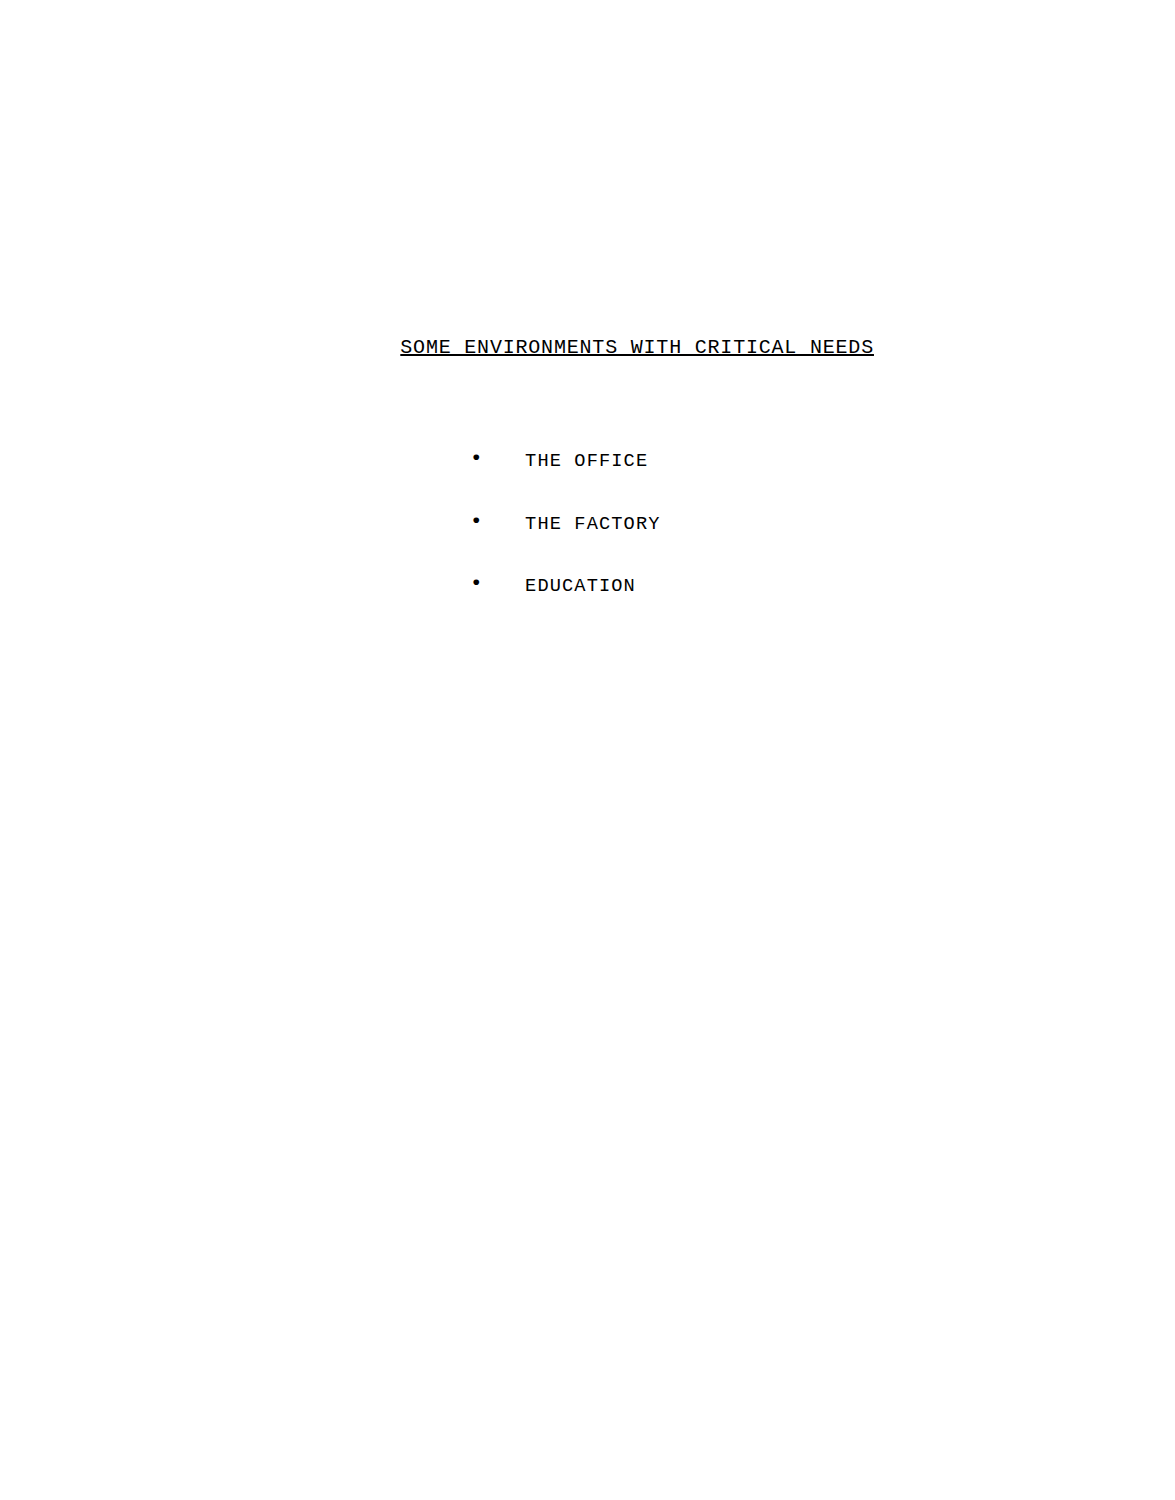SOME ENVIRONMENTS WITH CRITICAL NEEDS
THE OFFICE
THE FACTORY
EDUCATION